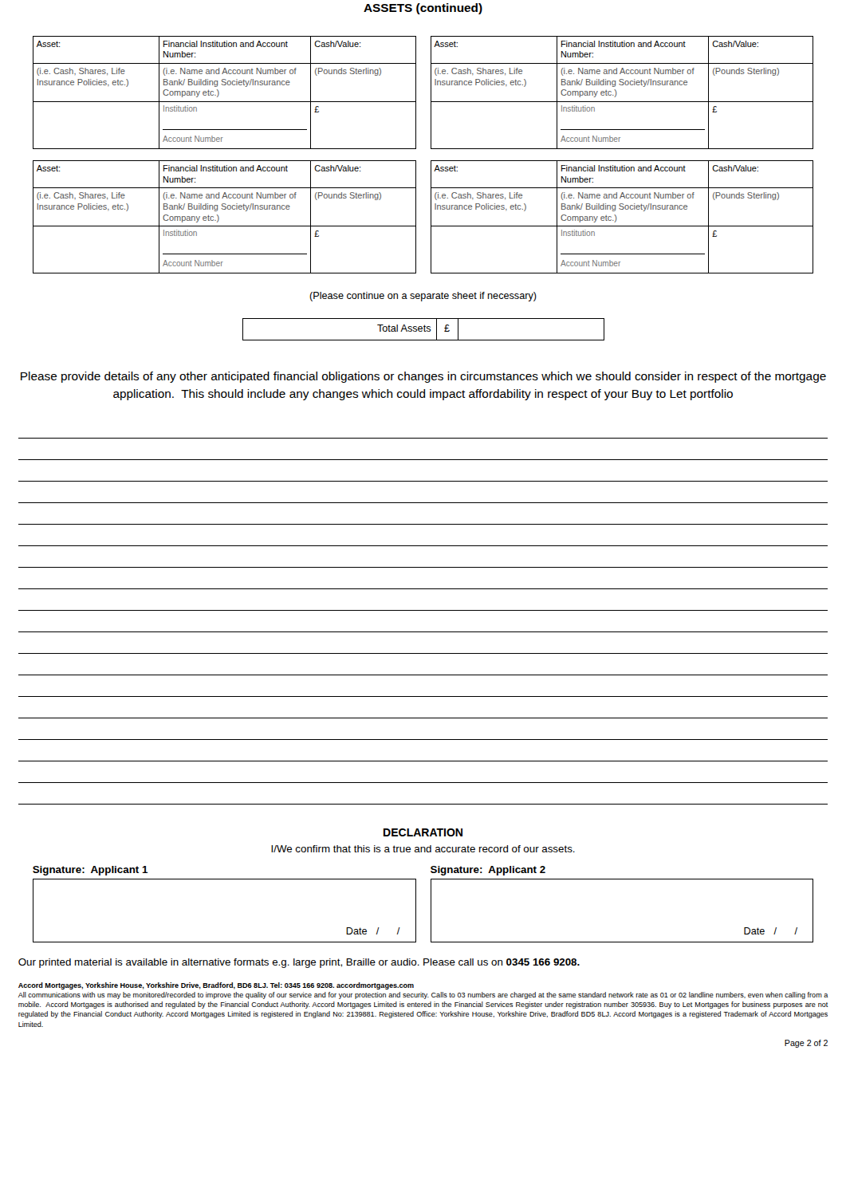ASSETS (continued)
| / Asset: / Financial Institution and Account Number: / Cash/Value: / / (i.e. Cash, Shares, Life Insurance Policies, etc.) / (i.e. Name and Account Number of Bank/ Building Society/Insurance Company etc.) / (Pounds Sterling) / / / Institution Account Number / £ / | / Asset: / Financial Institution and Account Number: / Cash/Value: / / (i.e. Cash, Shares, Life Insurance Policies, etc.) / (i.e. Name and Account Number of Bank/ Building Society/Insurance Company etc.) / (Pounds Sterling) / / / Institution Account Number / £ / |
| / Asset: / Financial Institution and Account Number: / Cash/Value: / / (i.e. Cash, Shares, Life Insurance Policies, etc.) / (i.e. Name and Account Number of Bank/ Building Society/Insurance Company etc.) / (Pounds Sterling) / / / Institution Account Number / £ / | / Asset: / Financial Institution and Account Number: / Cash/Value: / / (i.e. Cash, Shares, Life Insurance Policies, etc.) / (i.e. Name and Account Number of Bank/ Building Society/Insurance Company etc.) / (Pounds Sterling) / / / Institution Account Number / £ / |
(Please continue on a separate sheet if necessary)
| Total Assets | £ | |
Please provide details of any other anticipated financial obligations or changes in circumstances which we should consider in respect of the mortgage application. This should include any changes which could impact affordability in respect of your Buy to Let portfolio
DECLARATION
I/We confirm that this is a true and accurate record of our assets.
| Signature: Applicant 1 Date / / | Signature: Applicant 2 Date / / |
Our printed material is available in alternative formats e.g. large print, Braille or audio. Please call us on 0345 166 9208.
Accord Mortgages, Yorkshire House, Yorkshire Drive, Bradford, BD6 8LJ. Tel: 0345 166 9208. accordmortgages.com
All communications with us may be monitored/recorded to improve the quality of our service and for your protection and security. Calls to 03 numbers are charged at the same standard network rate as 01 or 02 landline numbers, even when calling from a mobile. Accord Mortgages is authorised and regulated by the Financial Conduct Authority. Accord Mortgages Limited is entered in the Financial Services Register under registration number 305936. Buy to Let Mortgages for business purposes are not regulated by the Financial Conduct Authority. Accord Mortgages Limited is registered in England No: 2139881. Registered Office: Yorkshire House, Yorkshire Drive, Bradford BD5 8LJ. Accord Mortgages is a registered Trademark of Accord Mortgages Limited.
Page 2 of 2